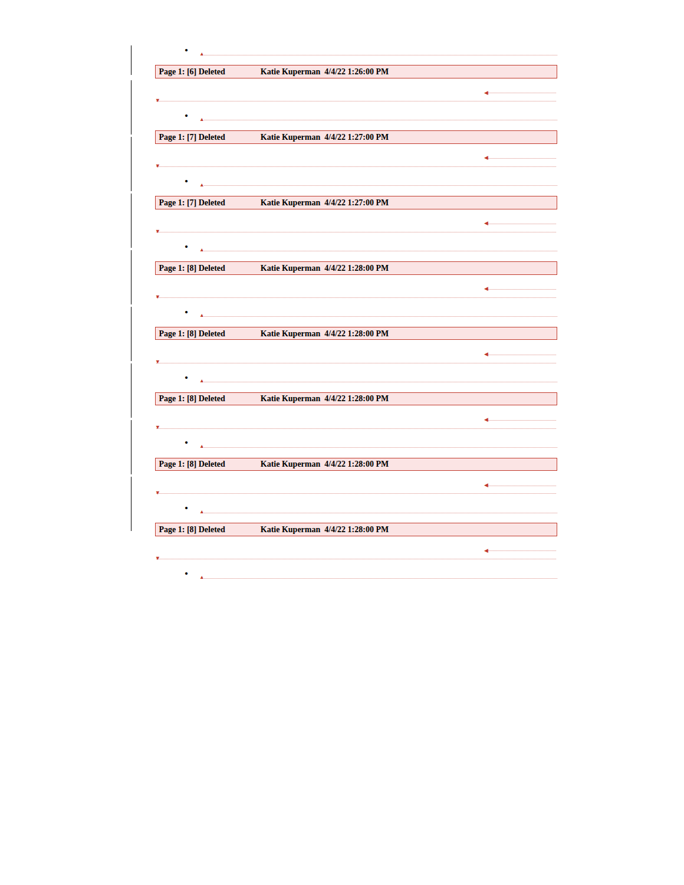• ▲
Page 1: [6] Deleted Katie Kuperman 4/4/22 1:26:00 PM
◀ ▼
• ▲
Page 1: [7] Deleted Katie Kuperman 4/4/22 1:27:00 PM
◀ ▼
• ▲
Page 1: [7] Deleted Katie Kuperman 4/4/22 1:27:00 PM
◀ ▼
• ▲
Page 1: [8] Deleted Katie Kuperman 4/4/22 1:28:00 PM
◀ ▼
• ▲
Page 1: [8] Deleted Katie Kuperman 4/4/22 1:28:00 PM
◀ ▼
• ▲
Page 1: [8] Deleted Katie Kuperman 4/4/22 1:28:00 PM
◀ ▼
• ▲
Page 1: [8] Deleted Katie Kuperman 4/4/22 1:28:00 PM
◀ ▼
• ▲
Page 1: [8] Deleted Katie Kuperman 4/4/22 1:28:00 PM
◀ ▼
• ▲